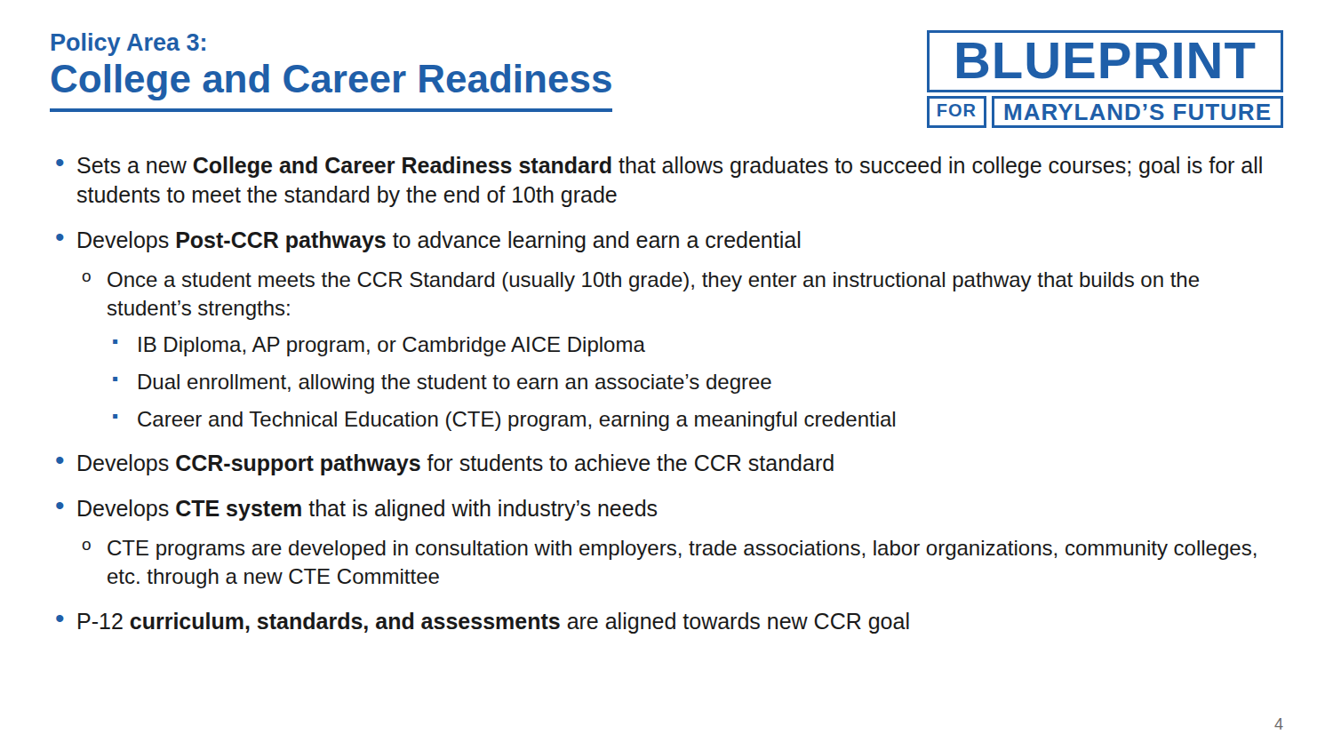Policy Area 3:
College and Career Readiness
BLUEPRINT
FOR MARYLAND’S FUTURE
Sets a new College and Career Readiness standard that allows graduates to succeed in college courses; goal is for all students to meet the standard by the end of 10th grade
Develops Post-CCR pathways to advance learning and earn a credential
Once a student meets the CCR Standard (usually 10th grade), they enter an instructional pathway that builds on the student’s strengths:
IB Diploma, AP program, or Cambridge AICE Diploma
Dual enrollment, allowing the student to earn an associate’s degree
Career and Technical Education (CTE) program, earning a meaningful credential
Develops CCR-support pathways for students to achieve the CCR standard
Develops CTE system that is aligned with industry’s needs
CTE programs are developed in consultation with employers, trade associations, labor organizations, community colleges, etc. through a new CTE Committee
P-12 curriculum, standards, and assessments are aligned towards new CCR goal
4